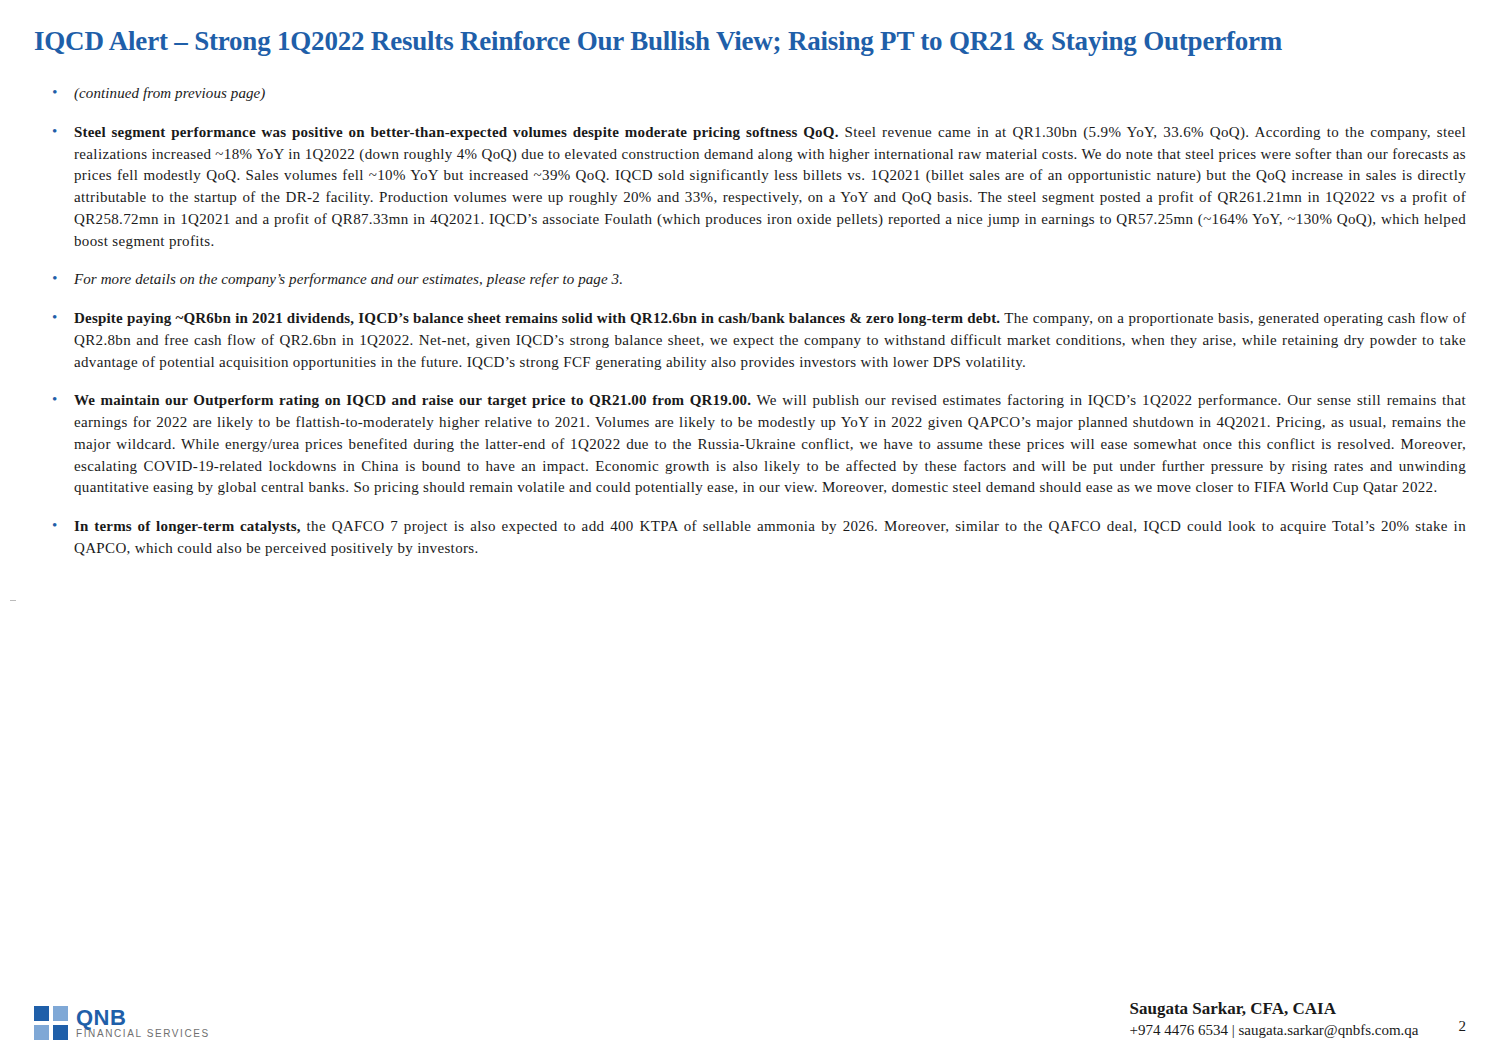IQCD Alert – Strong 1Q2022 Results Reinforce Our Bullish View; Raising PT to QR21 & Staying Outperform
(continued from previous page)
Steel segment performance was positive on better-than-expected volumes despite moderate pricing softness QoQ. Steel revenue came in at QR1.30bn (5.9% YoY, 33.6% QoQ). According to the company, steel realizations increased ~18% YoY in 1Q2022 (down roughly 4% QoQ) due to elevated construction demand along with higher international raw material costs. We do note that steel prices were softer than our forecasts as prices fell modestly QoQ. Sales volumes fell ~10% YoY but increased ~39% QoQ. IQCD sold significantly less billets vs. 1Q2021 (billet sales are of an opportunistic nature) but the QoQ increase in sales is directly attributable to the startup of the DR-2 facility. Production volumes were up roughly 20% and 33%, respectively, on a YoY and QoQ basis. The steel segment posted a profit of QR261.21mn in 1Q2022 vs a profit of QR258.72mn in 1Q2021 and a profit of QR87.33mn in 4Q2021. IQCD’s associate Foulath (which produces iron oxide pellets) reported a nice jump in earnings to QR57.25mn (~164% YoY, ~130% QoQ), which helped boost segment profits.
For more details on the company’s performance and our estimates, please refer to page 3.
Despite paying ~QR6bn in 2021 dividends, IQCD’s balance sheet remains solid with QR12.6bn in cash/bank balances & zero long-term debt. The company, on a proportionate basis, generated operating cash flow of QR2.8bn and free cash flow of QR2.6bn in 1Q2022. Net-net, given IQCD’s strong balance sheet, we expect the company to withstand difficult market conditions, when they arise, while retaining dry powder to take advantage of potential acquisition opportunities in the future. IQCD’s strong FCF generating ability also provides investors with lower DPS volatility.
We maintain our Outperform rating on IQCD and raise our target price to QR21.00 from QR19.00. We will publish our revised estimates factoring in IQCD’s 1Q2022 performance. Our sense still remains that earnings for 2022 are likely to be flattish-to-moderately higher relative to 2021. Volumes are likely to be modestly up YoY in 2022 given QAPCO’s major planned shutdown in 4Q2021. Pricing, as usual, remains the major wildcard. While energy/urea prices benefited during the latter-end of 1Q2022 due to the Russia-Ukraine conflict, we have to assume these prices will ease somewhat once this conflict is resolved. Moreover, escalating COVID-19-related lockdowns in China is bound to have an impact. Economic growth is also likely to be affected by these factors and will be put under further pressure by rising rates and unwinding quantitative easing by global central banks. So pricing should remain volatile and could potentially ease, in our view. Moreover, domestic steel demand should ease as we move closer to FIFA World Cup Qatar 2022.
In terms of longer-term catalysts, the QAFCO 7 project is also expected to add 400 KTPA of sellable ammonia by 2026. Moreover, similar to the QAFCO deal, IQCD could look to acquire Total’s 20% stake in QAPCO, which could also be perceived positively by investors.
QNB
FINANCIAL SERVICES
Saugata Sarkar, CFA, CAIA
+974 4476 6534 | saugata.sarkar@qnbfs.com.qa
2